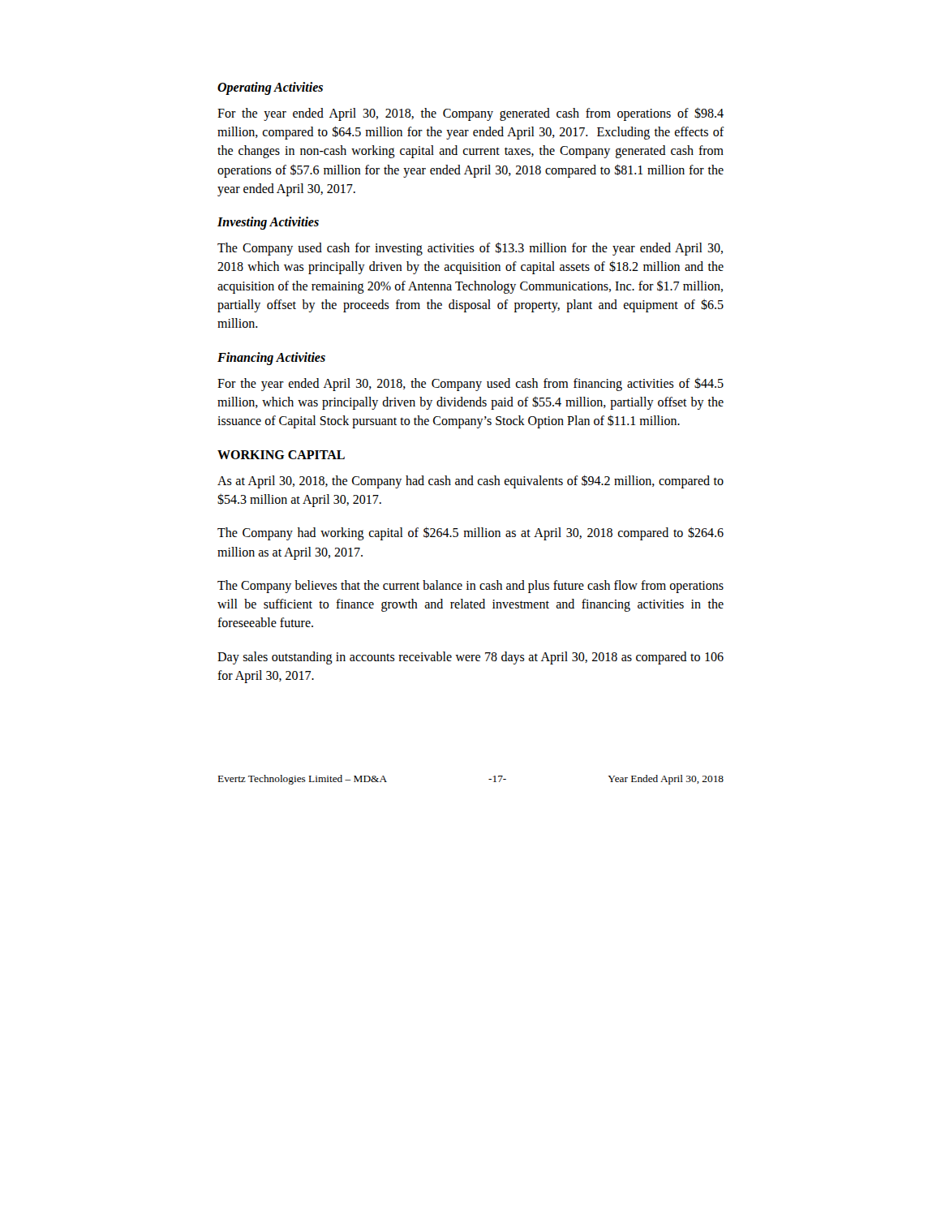Operating Activities
For the year ended April 30, 2018, the Company generated cash from operations of $98.4 million, compared to $64.5 million for the year ended April 30, 2017. Excluding the effects of the changes in non-cash working capital and current taxes, the Company generated cash from operations of $57.6 million for the year ended April 30, 2018 compared to $81.1 million for the year ended April 30, 2017.
Investing Activities
The Company used cash for investing activities of $13.3 million for the year ended April 30, 2018 which was principally driven by the acquisition of capital assets of $18.2 million and the acquisition of the remaining 20% of Antenna Technology Communications, Inc. for $1.7 million, partially offset by the proceeds from the disposal of property, plant and equipment of $6.5 million.
Financing Activities
For the year ended April 30, 2018, the Company used cash from financing activities of $44.5 million, which was principally driven by dividends paid of $55.4 million, partially offset by the issuance of Capital Stock pursuant to the Company’s Stock Option Plan of $11.1 million.
WORKING CAPITAL
As at April 30, 2018, the Company had cash and cash equivalents of $94.2 million, compared to $54.3 million at April 30, 2017.
The Company had working capital of $264.5 million as at April 30, 2018 compared to $264.6 million as at April 30, 2017.
The Company believes that the current balance in cash and plus future cash flow from operations will be sufficient to finance growth and related investment and financing activities in the foreseeable future.
Day sales outstanding in accounts receivable were 78 days at April 30, 2018 as compared to 106 for April 30, 2017.
Evertz Technologies Limited – MD&A
-17-
Year Ended April 30, 2018